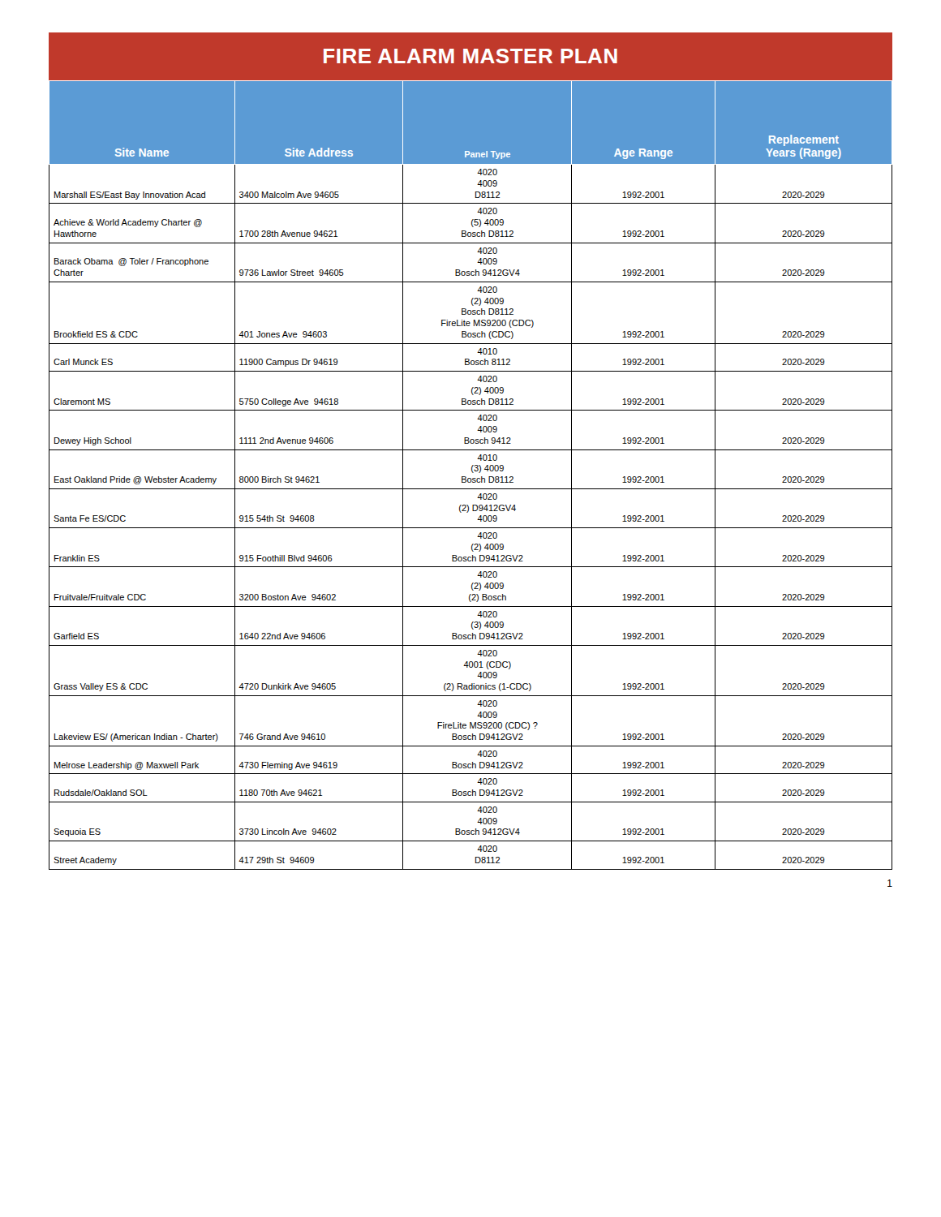FIRE ALARM MASTER PLAN
| Site Name | Site Address | Panel Type | Age Range | Replacement Years (Range) |
| --- | --- | --- | --- | --- |
| Marshall ES/East Bay Innovation Acad | 3400 Malcolm Ave 94605 | 4020 4009 D8112 | 1992-2001 | 2020-2029 |
| Achieve & World Academy Charter @ Hawthorne | 1700 28th Avenue 94621 | 4020 (5) 4009 Bosch D8112 | 1992-2001 | 2020-2029 |
| Barack Obama @ Toler / Francophone Charter | 9736 Lawlor Street 94605 | 4020 4009 Bosch 9412GV4 | 1992-2001 | 2020-2029 |
| Brookfield ES & CDC | 401 Jones Ave 94603 | 4020 (2) 4009 Bosch D8112 FireLite MS9200 (CDC) Bosch (CDC) | 1992-2001 | 2020-2029 |
| Carl Munck ES | 11900 Campus Dr 94619 | 4010 Bosch 8112 | 1992-2001 | 2020-2029 |
| Claremont MS | 5750 College Ave 94618 | 4020 (2) 4009 Bosch D8112 | 1992-2001 | 2020-2029 |
| Dewey High School | 1111 2nd Avenue 94606 | 4020 4009 Bosch 9412 | 1992-2001 | 2020-2029 |
| East Oakland Pride @ Webster Academy | 8000 Birch St 94621 | 4010 (3) 4009 Bosch D8112 | 1992-2001 | 2020-2029 |
| Santa Fe ES/CDC | 915 54th St 94608 | 4020 (2) D9412GV4 4009 | 1992-2001 | 2020-2029 |
| Franklin ES | 915 Foothill Blvd 94606 | 4020 (2) 4009 Bosch D9412GV2 | 1992-2001 | 2020-2029 |
| Fruitvale/Fruitvale CDC | 3200 Boston Ave 94602 | 4020 (2) 4009 (2) Bosch | 1992-2001 | 2020-2029 |
| Garfield ES | 1640 22nd Ave 94606 | 4020 (3) 4009 Bosch D9412GV2 | 1992-2001 | 2020-2029 |
| Grass Valley ES & CDC | 4720 Dunkirk Ave 94605 | 4020 4001 (CDC) 4009 (2) Radionics (1-CDC) | 1992-2001 | 2020-2029 |
| Lakeview ES/ (American Indian - Charter) | 746 Grand Ave 94610 | 4020 4009 FireLite MS9200 (CDC) ? Bosch D9412GV2 | 1992-2001 | 2020-2029 |
| Melrose Leadership @ Maxwell Park | 4730 Fleming Ave 94619 | 4020 Bosch D9412GV2 | 1992-2001 | 2020-2029 |
| Rudsdale/Oakland SOL | 1180 70th Ave 94621 | 4020 Bosch D9412GV2 | 1992-2001 | 2020-2029 |
| Sequoia ES | 3730 Lincoln Ave 94602 | 4020 4009 Bosch 9412GV4 | 1992-2001 | 2020-2029 |
| Street Academy | 417 29th St 94609 | 4020 D8112 | 1992-2001 | 2020-2029 |
1